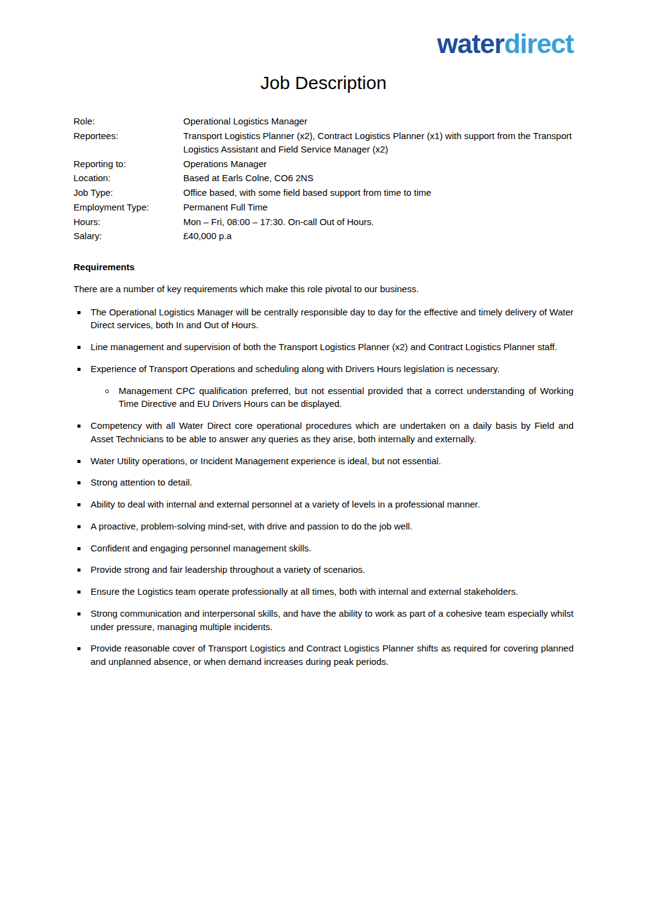waterdirect
Job Description
| Role: | Operational Logistics Manager |
| Reportees: | Transport Logistics Planner (x2), Contract Logistics Planner (x1) with support from the Transport Logistics Assistant and Field Service Manager (x2) |
| Reporting to: | Operations Manager |
| Location: | Based at Earls Colne, CO6 2NS |
| Job Type: | Office based, with some field based support from time to time |
| Employment Type: | Permanent Full Time |
| Hours: | Mon – Fri, 08:00 – 17:30. On-call Out of Hours. |
| Salary: | £40,000 p.a |
Requirements
There are a number of key requirements which make this role pivotal to our business.
The Operational Logistics Manager will be centrally responsible day to day for the effective and timely delivery of Water Direct services, both In and Out of Hours.
Line management and supervision of both the Transport Logistics Planner (x2) and Contract Logistics Planner staff.
Experience of Transport Operations and scheduling along with Drivers Hours legislation is necessary.
Management CPC qualification preferred, but not essential provided that a correct understanding of Working Time Directive and EU Drivers Hours can be displayed.
Competency with all Water Direct core operational procedures which are undertaken on a daily basis by Field and Asset Technicians to be able to answer any queries as they arise, both internally and externally.
Water Utility operations, or Incident Management experience is ideal, but not essential.
Strong attention to detail.
Ability to deal with internal and external personnel at a variety of levels in a professional manner.
A proactive, problem-solving mind-set, with drive and passion to do the job well.
Confident and engaging personnel management skills.
Provide strong and fair leadership throughout a variety of scenarios.
Ensure the Logistics team operate professionally at all times, both with internal and external stakeholders.
Strong communication and interpersonal skills, and have the ability to work as part of a cohesive team especially whilst under pressure, managing multiple incidents.
Provide reasonable cover of Transport Logistics and Contract Logistics Planner shifts as required for covering planned and unplanned absence, or when demand increases during peak periods.